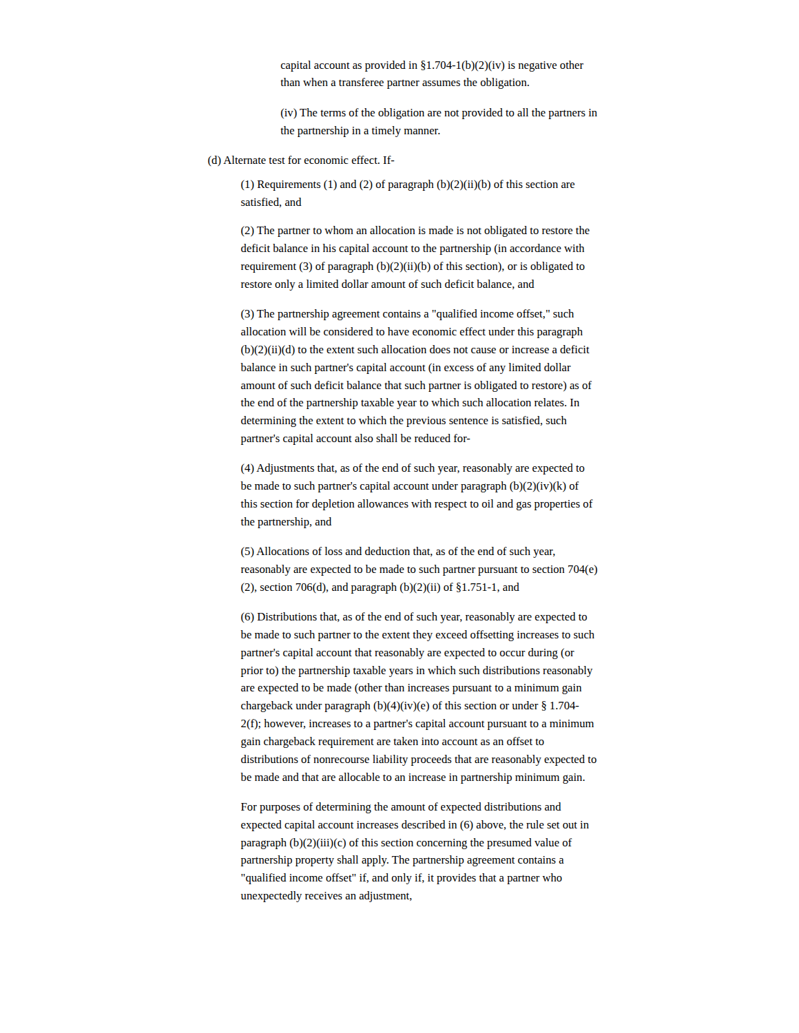capital account as provided in §1.704-1(b)(2)(iv) is negative other than when a transferee partner assumes the obligation.
(iv) The terms of the obligation are not provided to all the partners in the partnership in a timely manner.
(d) Alternate test for economic effect. If-
(1) Requirements (1) and (2) of paragraph (b)(2)(ii)(b) of this section are satisfied, and
(2) The partner to whom an allocation is made is not obligated to restore the deficit balance in his capital account to the partnership (in accordance with requirement (3) of paragraph (b)(2)(ii)(b) of this section), or is obligated to restore only a limited dollar amount of such deficit balance, and
(3) The partnership agreement contains a "qualified income offset," such allocation will be considered to have economic effect under this paragraph (b)(2)(ii)(d) to the extent such allocation does not cause or increase a deficit balance in such partner's capital account (in excess of any limited dollar amount of such deficit balance that such partner is obligated to restore) as of the end of the partnership taxable year to which such allocation relates. In determining the extent to which the previous sentence is satisfied, such partner's capital account also shall be reduced for-
(4) Adjustments that, as of the end of such year, reasonably are expected to be made to such partner's capital account under paragraph (b)(2)(iv)(k) of this section for depletion allowances with respect to oil and gas properties of the partnership, and
(5) Allocations of loss and deduction that, as of the end of such year, reasonably are expected to be made to such partner pursuant to section 704(e)(2), section 706(d), and paragraph (b)(2)(ii) of §1.751-1, and
(6) Distributions that, as of the end of such year, reasonably are expected to be made to such partner to the extent they exceed offsetting increases to such partner's capital account that reasonably are expected to occur during (or prior to) the partnership taxable years in which such distributions reasonably are expected to be made (other than increases pursuant to a minimum gain chargeback under paragraph (b)(4)(iv)(e) of this section or under § 1.704-2(f); however, increases to a partner's capital account pursuant to a minimum gain chargeback requirement are taken into account as an offset to distributions of nonrecourse liability proceeds that are reasonably expected to be made and that are allocable to an increase in partnership minimum gain.
For purposes of determining the amount of expected distributions and expected capital account increases described in (6) above, the rule set out in paragraph (b)(2)(iii)(c) of this section concerning the presumed value of partnership property shall apply. The partnership agreement contains a "qualified income offset" if, and only if, it provides that a partner who unexpectedly receives an adjustment,